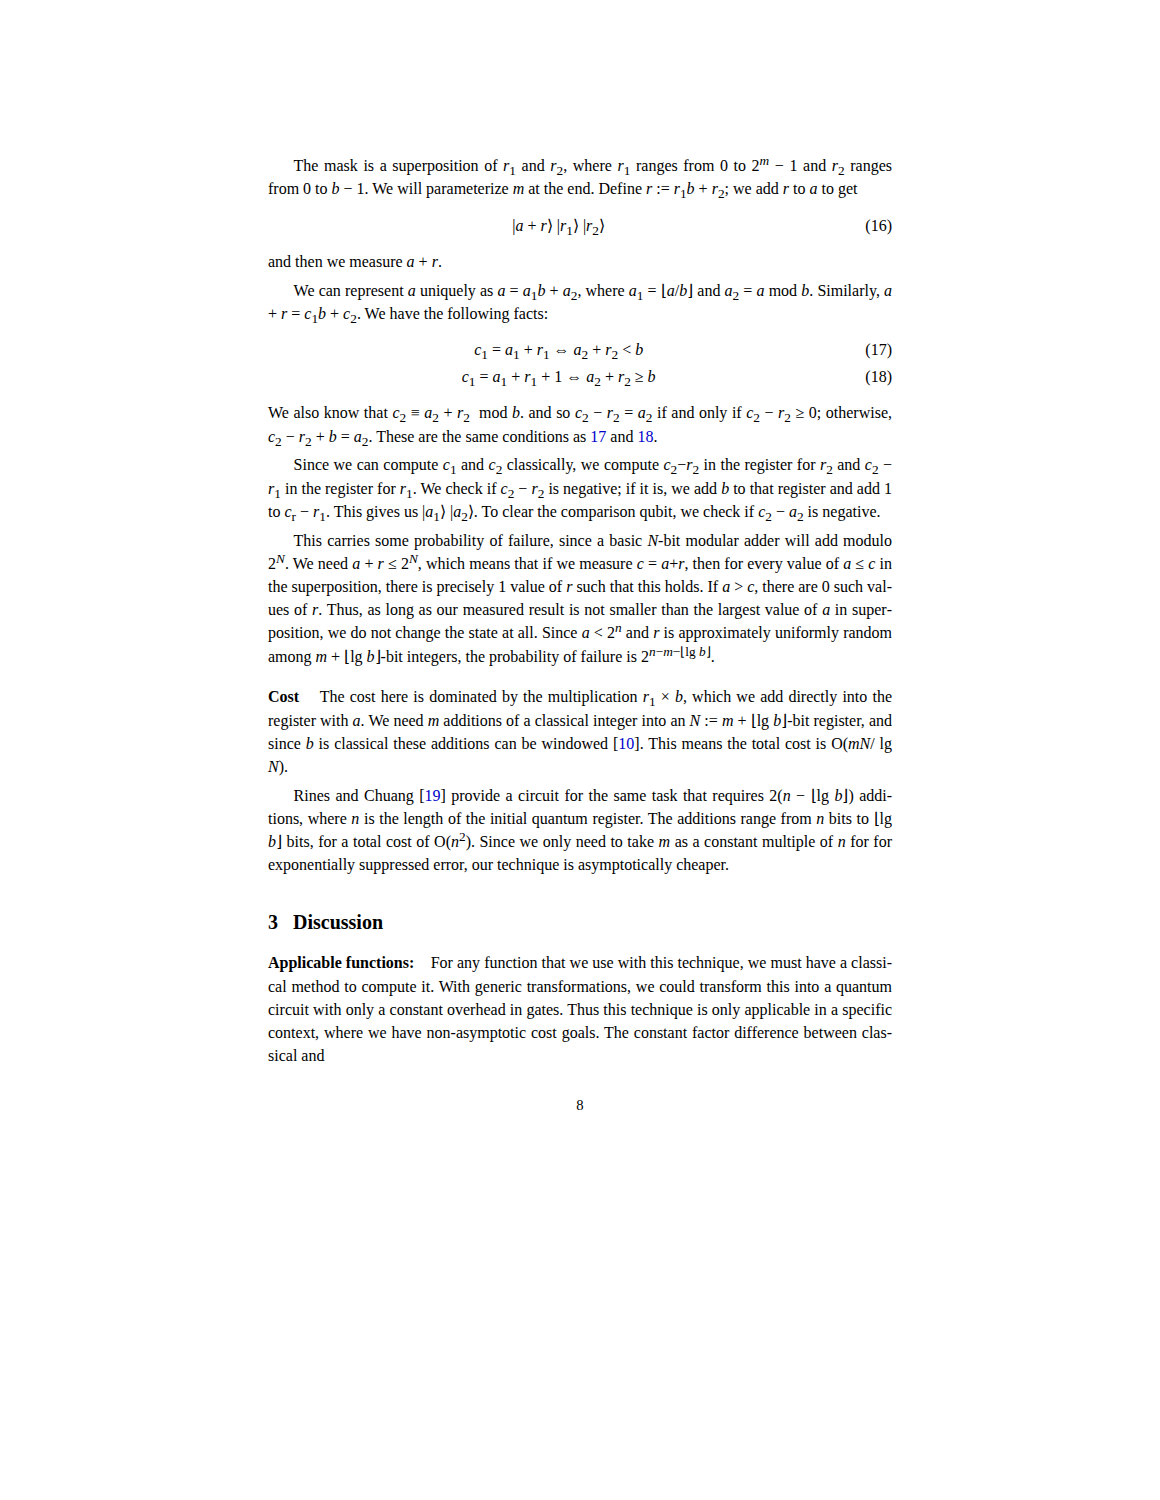The mask is a superposition of r1 and r2, where r1 ranges from 0 to 2m − 1 and r2 ranges from 0 to b − 1. We will parameterize m at the end. Define r := r1b + r2; we add r to a to get
|a + r⟩ |r1⟩ |r2⟩
(16)
and then we measure a + r.
We can represent a uniquely as a = a1b + a2, where a1 = ⌊a/b⌋ and a2 = a mod b. Similarly, a + r = c1b + c2. We have the following facts:
c1 = a1 + r1 ⇔ a2 + r2 < b
(17)
c1 = a1 + r1 + 1 ⇔ a2 + r2 ≥ b
(18)
We also know that c2 ≡ a2 + r2 mod b. and so c2 − r2 = a2 if and only if c2 − r2 ≥ 0; otherwise, c2 − r2 + b = a2. These are the same conditions as 17 and 18.
Since we can compute c1 and c2 classically, we compute c2−r2 in the register for r2 and c2 − r1 in the register for r1. We check if c2 − r2 is negative; if it is, we add b to that register and add 1 to cr − r1. This gives us |a1⟩ |a2⟩. To clear the comparison qubit, we check if c2 − a2 is negative.
This carries some probability of failure, since a basic N-bit modular adder will add modulo 2N. We need a + r ≤ 2N, which means that if we measure c = a+r, then for every value of a ≤ c in the superposition, there is precisely 1 value of r such that this holds. If a > c, there are 0 such values of r. Thus, as long as our measured result is not smaller than the largest value of a in superposition, we do not change the state at all. Since a < 2n and r is approximately uniformly random among m + ⌊lg b⌋-bit integers, the probability of failure is 2n−m−⌊lg b⌋.
Cost The cost here is dominated by the multiplication r1 × b, which we add directly into the register with a. We need m additions of a classical integer into an N := m + ⌊lg b⌋-bit register, and since b is classical these additions can be windowed [10]. This means the total cost is O(mN/ lg N).
Rines and Chuang [19] provide a circuit for the same task that requires 2(n − ⌊lg b⌋) additions, where n is the length of the initial quantum register. The additions range from n bits to ⌊lg b⌋ bits, for a total cost of O(n2). Since we only need to take m as a constant multiple of n for for exponentially suppressed error, our technique is asymptotically cheaper.
3 Discussion
Applicable functions: For any function that we use with this technique, we must have a classical method to compute it. With generic transformations, we could transform this into a quantum circuit with only a constant overhead in gates. Thus this technique is only applicable in a specific context, where we have non-asymptotic cost goals. The constant factor difference between classical and
8